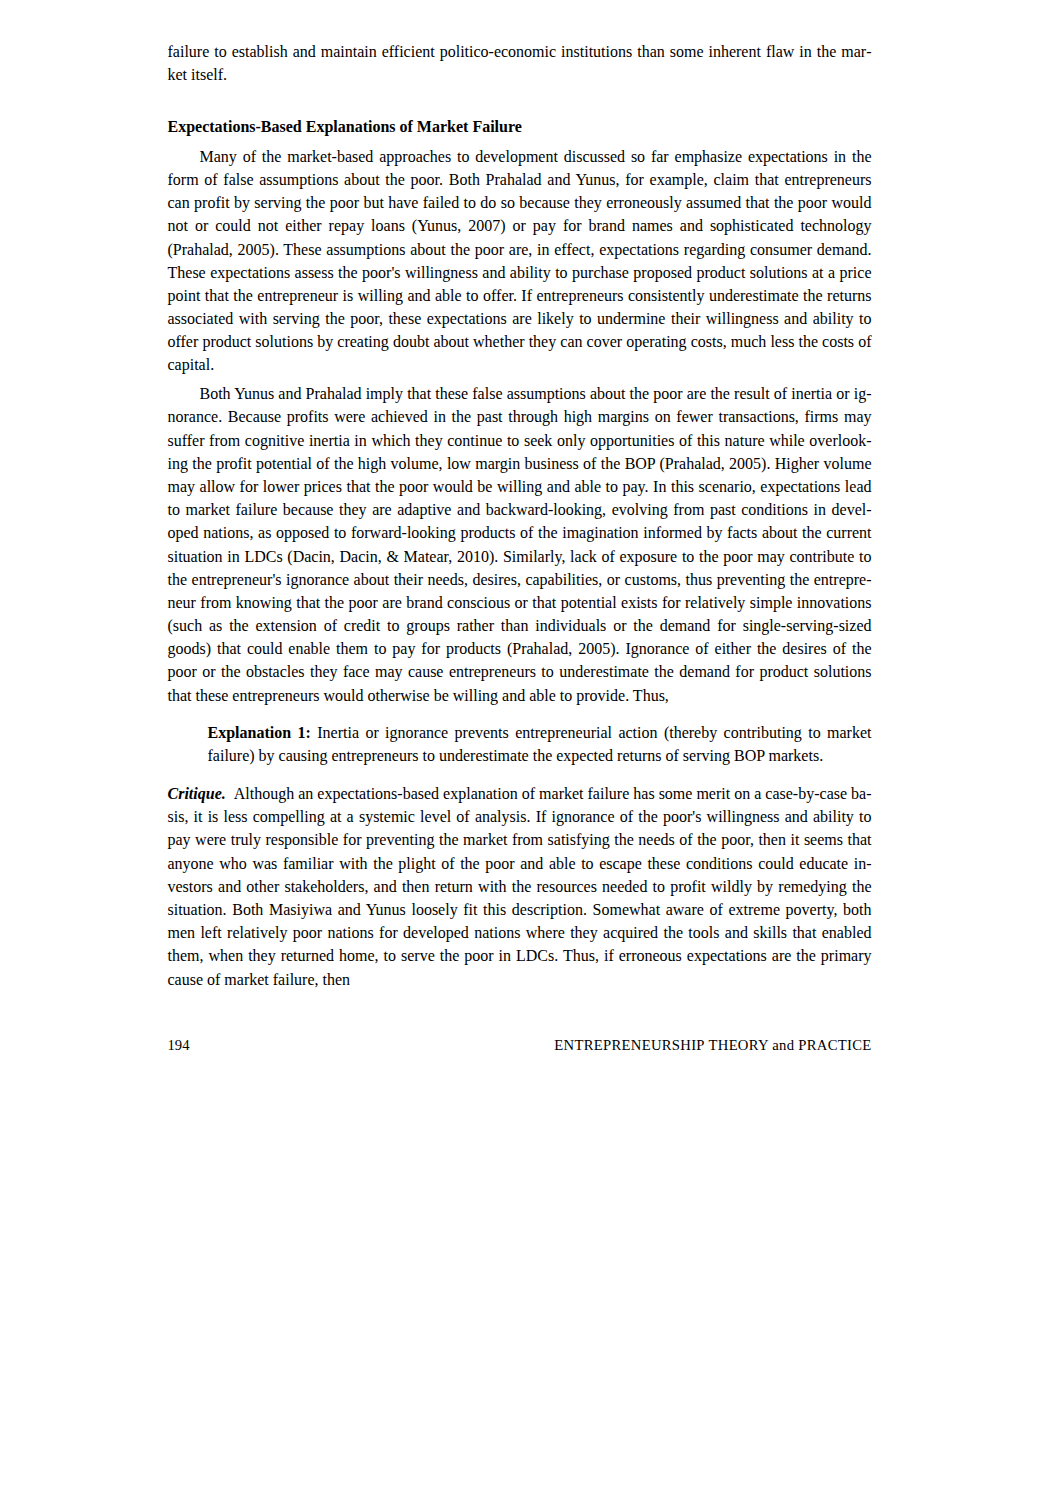failure to establish and maintain efficient politico-economic institutions than some inherent flaw in the market itself.
Expectations-Based Explanations of Market Failure
Many of the market-based approaches to development discussed so far emphasize expectations in the form of false assumptions about the poor. Both Prahalad and Yunus, for example, claim that entrepreneurs can profit by serving the poor but have failed to do so because they erroneously assumed that the poor would not or could not either repay loans (Yunus, 2007) or pay for brand names and sophisticated technology (Prahalad, 2005). These assumptions about the poor are, in effect, expectations regarding consumer demand. These expectations assess the poor's willingness and ability to purchase proposed product solutions at a price point that the entrepreneur is willing and able to offer. If entrepreneurs consistently underestimate the returns associated with serving the poor, these expectations are likely to undermine their willingness and ability to offer product solutions by creating doubt about whether they can cover operating costs, much less the costs of capital.
Both Yunus and Prahalad imply that these false assumptions about the poor are the result of inertia or ignorance. Because profits were achieved in the past through high margins on fewer transactions, firms may suffer from cognitive inertia in which they continue to seek only opportunities of this nature while overlooking the profit potential of the high volume, low margin business of the BOP (Prahalad, 2005). Higher volume may allow for lower prices that the poor would be willing and able to pay. In this scenario, expectations lead to market failure because they are adaptive and backward-looking, evolving from past conditions in developed nations, as opposed to forward-looking products of the imagination informed by facts about the current situation in LDCs (Dacin, Dacin, & Matear, 2010). Similarly, lack of exposure to the poor may contribute to the entrepreneur's ignorance about their needs, desires, capabilities, or customs, thus preventing the entrepreneur from knowing that the poor are brand conscious or that potential exists for relatively simple innovations (such as the extension of credit to groups rather than individuals or the demand for single-serving-sized goods) that could enable them to pay for products (Prahalad, 2005). Ignorance of either the desires of the poor or the obstacles they face may cause entrepreneurs to underestimate the demand for product solutions that these entrepreneurs would otherwise be willing and able to provide. Thus,
Explanation 1: Inertia or ignorance prevents entrepreneurial action (thereby contributing to market failure) by causing entrepreneurs to underestimate the expected returns of serving BOP markets.
Critique. Although an expectations-based explanation of market failure has some merit on a case-by-case basis, it is less compelling at a systemic level of analysis. If ignorance of the poor's willingness and ability to pay were truly responsible for preventing the market from satisfying the needs of the poor, then it seems that anyone who was familiar with the plight of the poor and able to escape these conditions could educate investors and other stakeholders, and then return with the resources needed to profit wildly by remedying the situation. Both Masiyiwa and Yunus loosely fit this description. Somewhat aware of extreme poverty, both men left relatively poor nations for developed nations where they acquired the tools and skills that enabled them, when they returned home, to serve the poor in LDCs. Thus, if erroneous expectations are the primary cause of market failure, then
194 ENTREPRENEURSHIP THEORY and PRACTICE